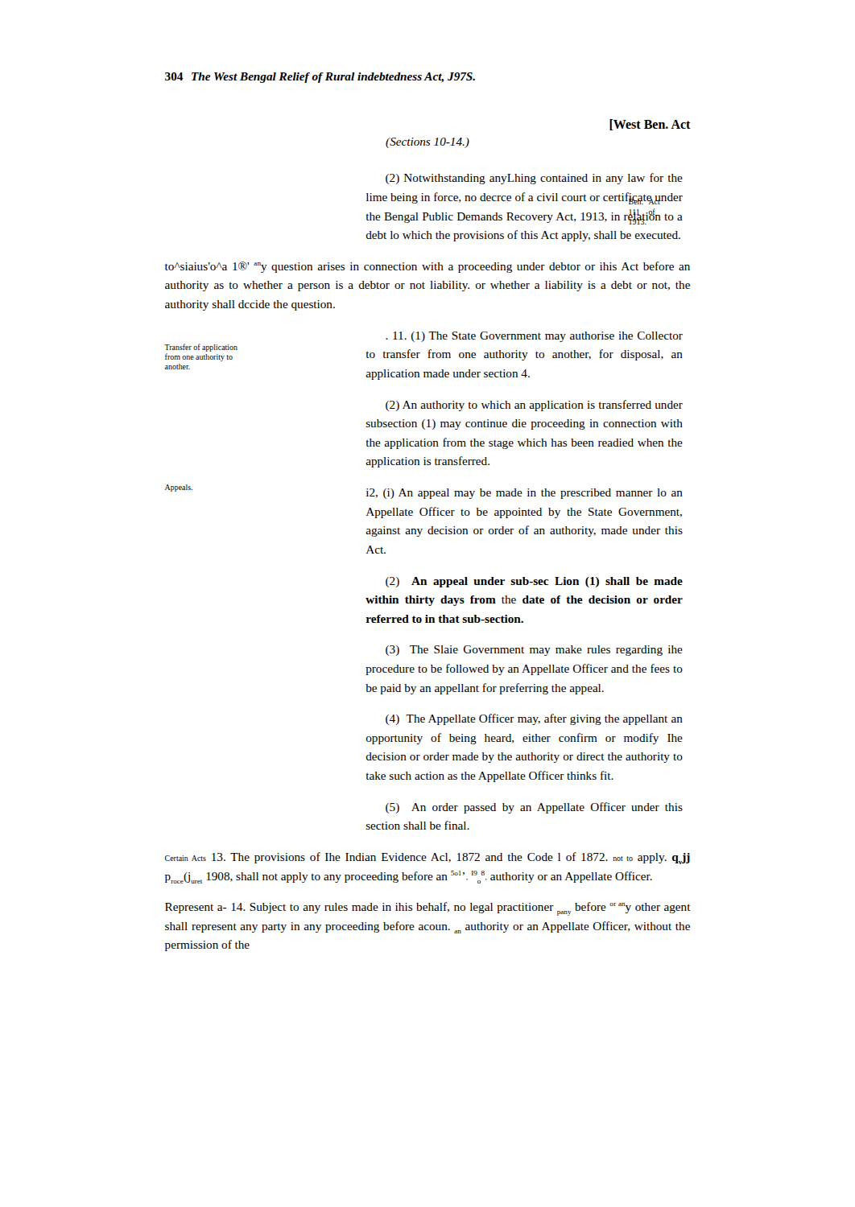304 The West Bengal Relief of Rural indebtedness Act, J97S.
[West Ben. Act
(Sections 10-14.)
| Ben. | Act |
| 111 | of |
| 1913. | |
(2) Notwithstanding anyLhing contained in any law for the lime being in force, no decrce of a civil court or certificate under the Bengal Public Demands Recovery Act, 1913, in relation to a debt lo which the provisions of this Act apply, shall be executed.
to^siaius'o^a 1®' any question arises in connection with a proceeding under debtor or ihis Act before an authority as to whether a person is a debtor or not liability. or whether a liability is a debt or not, the authority shall dccide the question.
Transfer of application from one authority to another.
. 11. (1) The State Government may authorise ihe Collector to transfer from one authority to another, for disposal, an application made under section 4.
(2) An authority to which an application is transferred under subsection (1) may continue die proceeding in connection with the application from the stage which has been readied when the application is transferred.
Appeals.
i2, (i) An appeal may be made in the prescribed manner lo an Appellate Officer to be appointed by the State Government, against any decision or order of an authority, made under this Act.
(2) An appeal under sub-sec Lion (1) shall be made within thirty days from the date of the decision or order referred to in that sub-section.
(3) The Slaie Government may make rules regarding ihe procedure to be followed by an Appellate Officer and the fees to be paid by an appellant for preferring the appeal.
(4) The Appellate Officer may, after giving the appellant an opportunity of being heard, either confirm or modify Ihe decision or order made by the authority or direct the authority to take such action as the Appellate Officer thinks fit.
(5) An order passed by an Appellate Officer under this section shall be final.
Certain Acts 13. The provisions of Ihe Indian Evidence Acl, 1872 and the Code l of 1872. not to apply. qvjj proce(juret 1908, shall not apply to any proceeding before an 5o1’’ I9o8’ authority or an Appellate Officer.
Represent a- 14. Subject to any rules made in ihis behalf, no legal practitioner pany before or any other agent shall represent any party in any proceeding before acoun. an authority or an Appellate Officer, without the permission of the